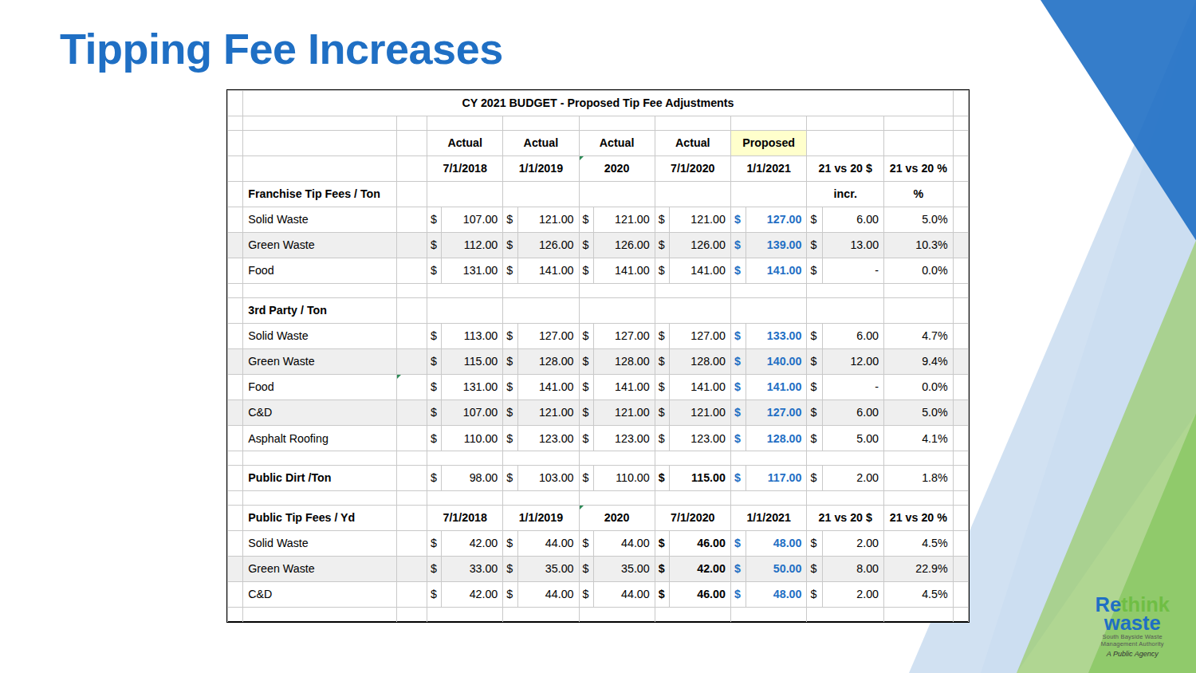Tipping Fee Increases
| | CY 2021 BUDGET - Proposed Tip Fee Adjustments | |
| | | | Actual | Actual | Actual | Actual | Proposed | | | |
| | | | 7/1/2018 | 1/1/2019 | 2020 | 7/1/2020 | 1/1/2021 | 21 vs 20 $ | 21 vs 20 % | |
| | Franchise Tip Fees / Ton | | | | | | | incr. | % | |
| | Solid Waste | | $ | 107.00 | $ | 121.00 | $ | 121.00 | $ | 121.00 | $ | 127.00 | $ | 6.00 | 5.0% | |
| | Green Waste | | $ | 112.00 | $ | 126.00 | $ | 126.00 | $ | 126.00 | $ | 139.00 | $ | 13.00 | 10.3% | |
| | Food | | $ | 131.00 | $ | 141.00 | $ | 141.00 | $ | 141.00 | $ | 141.00 | $ | - | 0.0% | |
| | 3rd Party / Ton | | | | | | | | | |
| | Solid Waste | | $ | 113.00 | $ | 127.00 | $ | 127.00 | $ | 127.00 | $ | 133.00 | $ | 6.00 | 4.7% | |
| | Green Waste | | $ | 115.00 | $ | 128.00 | $ | 128.00 | $ | 128.00 | $ | 140.00 | $ | 12.00 | 9.4% | |
| | Food | | $ | 131.00 | $ | 141.00 | $ | 141.00 | $ | 141.00 | $ | 141.00 | $ | - | 0.0% | |
| | C&D | | $ | 107.00 | $ | 121.00 | $ | 121.00 | $ | 121.00 | $ | 127.00 | $ | 6.00 | 5.0% | |
| | Asphalt Roofing | | $ | 110.00 | $ | 123.00 | $ | 123.00 | $ | 123.00 | $ | 128.00 | $ | 5.00 | 4.1% | |
| | Public Dirt /Ton | | $ | 98.00 | $ | 103.00 | $ | 110.00 | $ | 115.00 | $ | 117.00 | $ | 2.00 | 1.8% | |
| | Public Tip Fees / Yd | | 7/1/2018 | 1/1/2019 | 2020 | 7/1/2020 | 1/1/2021 | 21 vs 20 $ | 21 vs 20 % | |
| | Solid Waste | | $ | 42.00 | $ | 44.00 | $ | 44.00 | $ | 46.00 | $ | 48.00 | $ | 2.00 | 4.5% | |
| | Green Waste | | $ | 33.00 | $ | 35.00 | $ | 35.00 | $ | 42.00 | $ | 50.00 | $ | 8.00 | 22.9% | |
| | C&D | | $ | 42.00 | $ | 44.00 | $ | 44.00 | $ | 46.00 | $ | 48.00 | $ | 2.00 | 4.5% | |
Re think waste
South Bayside Waste
Management Authority
A Public Agency